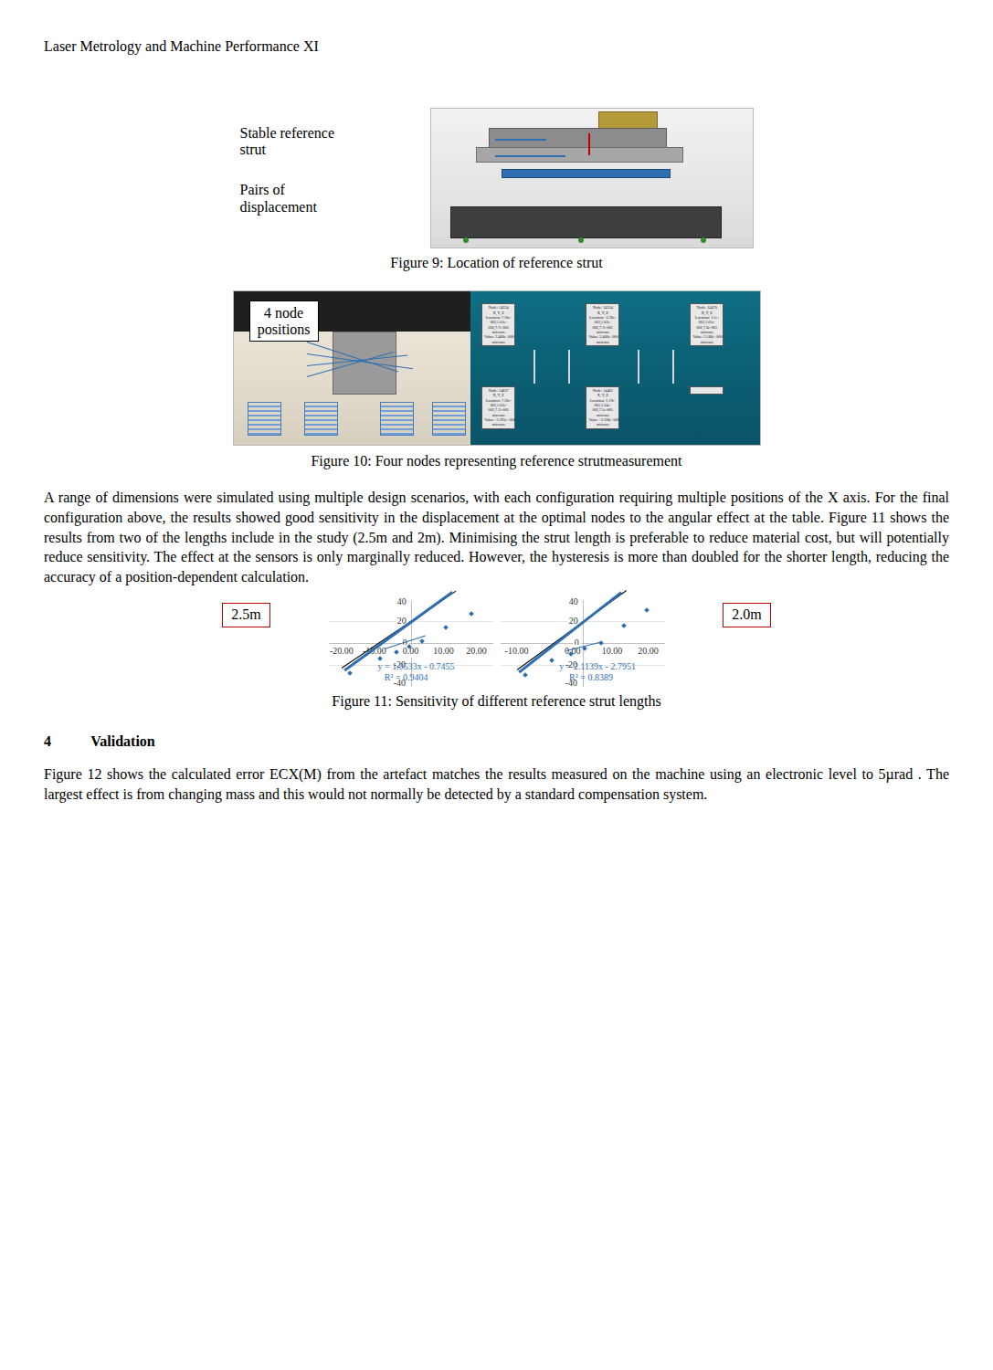Laser Metrology and Machine Performance XI
Stable reference
strut
Pairs of
displacement
Figure 9: Location of reference strut
Node: 14354
X, Y, Z Location: 7.30e-002,1.63e-002,7.7e-005 microns
Value: 3.400e+000 microns
Node: 14354
X, Y, Z Location: -2.30e-002,1.63e-002,7.7e-005 microns
Value: 3.400e+000 microns
Node: 14470
X, Y, Z Location: 1.5e-002,5.05e-002,7.6e-005 microns
Value: 3.166e+000 microns
Node: 14837
X, Y, Z Location: 7.30e-002,1.63e-002,7.7e-005 microns
Value: -2.295e+000 microns
Node: 14465
X, Y, Z Location: 1.19e-005,1.64e-002,7.5e-005 microns
Value: -3.338e+000 microns
4 node
positions
Figure 10: Four nodes representing reference strutmeasurement
A range of dimensions were simulated using multiple design scenarios, with each configuration requiring multiple positions of the X axis. For the final configuration above, the results showed good sensitivity in the displacement at the optimal nodes to the angular effect at the table. Figure 11 shows the results from two of the lengths include in the study (2.5m and 2m). Minimising the strut length is preferable to reduce material cost, but will potentially reduce sensitivity. The effect at the sensors is only marginally reduced. However, the hysteresis is more than doubled for the shorter length, reducing the accuracy of a position-dependent calculation.
2.5m
2.0m
40
20
0
-20
-40
-20.00
-10.00
0.00
10.00
20.00
y = 1.9533x - 0.7455
R² = 0.9404
40
20
0
-20
-40
-10.00
0.00
10.00
20.00
y = 2.1139x - 2.7951
R² = 0.8389
Figure 11: Sensitivity of different reference strut lengths
4 Validation
Figure 12 shows the calculated error ECX(M) from the artefact matches the results measured on the machine using an electronic level to 5µrad . The largest effect is from changing mass and this would not normally be detected by a standard compensation system.